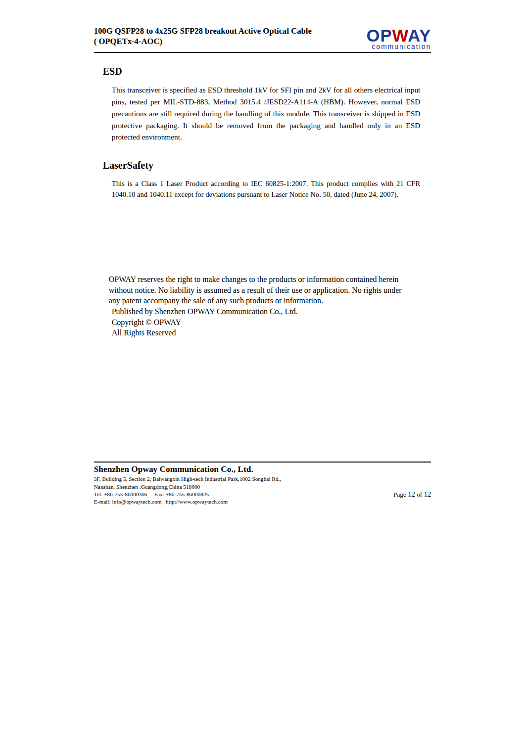100G QSFP28 to 4x25G SFP28 breakout Active Optical Cable
( OPQETx-4-AOC)
OPWAY
communication
ESD
This transceiver is specified as ESD threshold 1kV for SFI pin and 2kV for all others electrical input pins, tested per MIL-STD-883, Method 3015.4 /JESD22-A114-A (HBM). However, normal ESD precautions are still required during the handling of this module. This transceiver is shipped in ESD protective packaging. It should be removed from the packaging and handled only in an ESD protected environment.
LaserSafety
This is a Class 1 Laser Product according to IEC 60825-1:2007. This product complies with 21 CFR 1040.10 and 1040.11 except for deviations pursuant to Laser Notice No. 50, dated (June 24, 2007).
OPWAY reserves the right to make changes to the products or information contained herein without notice. No liability is assumed as a result of their use or application. No rights under any patent accompany the sale of any such products or information.
Published by Shenzhen OPWAY Communication Co., Ltd.
Copyright © OPWAY
All Rights Reserved
Shenzhen Opway Communication Co., Ltd.
3F, Building 5, Section 2, Baiwangxin High-tech Industrial Park,1002 Songbai Rd.,
Nanshan, Shenzhen ,Guangdong,China 518000
Tel: +86-755-86000306 Fax: +86-755-86000825
E-mail: info@opwaytech.com http://www.opwaytech.com
Page 12 of 12